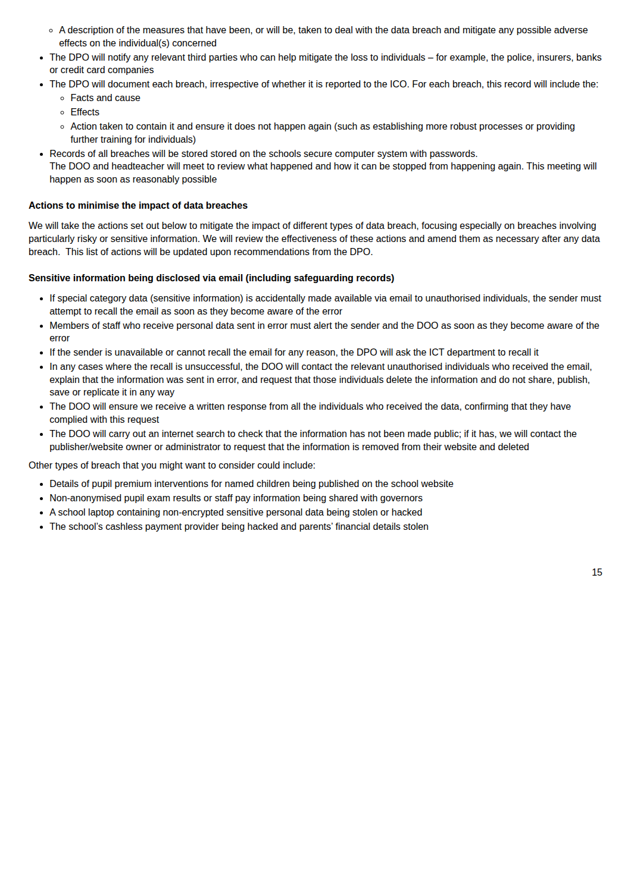A description of the measures that have been, or will be, taken to deal with the data breach and mitigate any possible adverse effects on the individual(s) concerned
The DPO will notify any relevant third parties who can help mitigate the loss to individuals – for example, the police, insurers, banks or credit card companies
The DPO will document each breach, irrespective of whether it is reported to the ICO. For each breach, this record will include the:
Facts and cause
Effects
Action taken to contain it and ensure it does not happen again (such as establishing more robust processes or providing further training for individuals)
Records of all breaches will be stored stored on the schools secure computer system with passwords.
The DOO and headteacher will meet to review what happened and how it can be stopped from happening again. This meeting will happen as soon as reasonably possible
Actions to minimise the impact of data breaches
We will take the actions set out below to mitigate the impact of different types of data breach, focusing especially on breaches involving particularly risky or sensitive information. We will review the effectiveness of these actions and amend them as necessary after any data breach. This list of actions will be updated upon recommendations from the DPO.
Sensitive information being disclosed via email (including safeguarding records)
If special category data (sensitive information) is accidentally made available via email to unauthorised individuals, the sender must attempt to recall the email as soon as they become aware of the error
Members of staff who receive personal data sent in error must alert the sender and the DOO as soon as they become aware of the error
If the sender is unavailable or cannot recall the email for any reason, the DPO will ask the ICT department to recall it
In any cases where the recall is unsuccessful, the DOO will contact the relevant unauthorised individuals who received the email, explain that the information was sent in error, and request that those individuals delete the information and do not share, publish, save or replicate it in any way
The DOO will ensure we receive a written response from all the individuals who received the data, confirming that they have complied with this request
The DOO will carry out an internet search to check that the information has not been made public; if it has, we will contact the publisher/website owner or administrator to request that the information is removed from their website and deleted
Other types of breach that you might want to consider could include:
Details of pupil premium interventions for named children being published on the school website
Non-anonymised pupil exam results or staff pay information being shared with governors
A school laptop containing non-encrypted sensitive personal data being stolen or hacked
The school’s cashless payment provider being hacked and parents’ financial details stolen
15